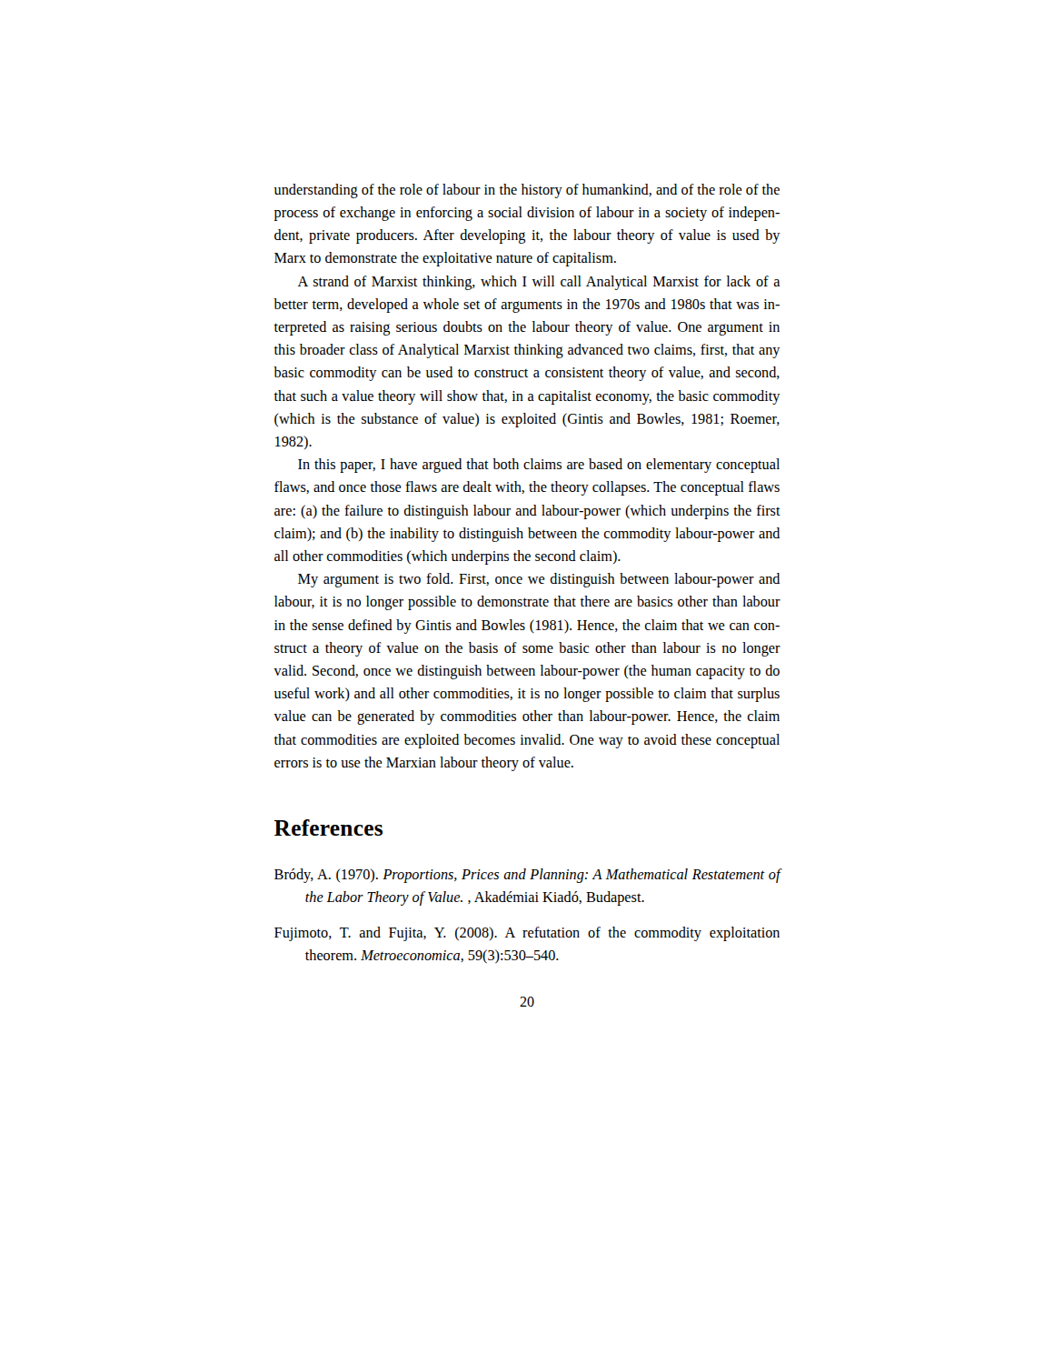understanding of the role of labour in the history of humankind, and of the role of the process of exchange in enforcing a social division of labour in a society of independent, private producers. After developing it, the labour theory of value is used by Marx to demonstrate the exploitative nature of capitalism.
A strand of Marxist thinking, which I will call Analytical Marxist for lack of a better term, developed a whole set of arguments in the 1970s and 1980s that was interpreted as raising serious doubts on the labour theory of value. One argument in this broader class of Analytical Marxist thinking advanced two claims, first, that any basic commodity can be used to construct a consistent theory of value, and second, that such a value theory will show that, in a capitalist economy, the basic commodity (which is the substance of value) is exploited (Gintis and Bowles, 1981; Roemer, 1982).
In this paper, I have argued that both claims are based on elementary conceptual flaws, and once those flaws are dealt with, the theory collapses. The conceptual flaws are: (a) the failure to distinguish labour and labour-power (which underpins the first claim); and (b) the inability to distinguish between the commodity labour-power and all other commodities (which underpins the second claim).
My argument is two fold. First, once we distinguish between labour-power and labour, it is no longer possible to demonstrate that there are basics other than labour in the sense defined by Gintis and Bowles (1981). Hence, the claim that we can construct a theory of value on the basis of some basic other than labour is no longer valid. Second, once we distinguish between labour-power (the human capacity to do useful work) and all other commodities, it is no longer possible to claim that surplus value can be generated by commodities other than labour-power. Hence, the claim that commodities are exploited becomes invalid. One way to avoid these conceptual errors is to use the Marxian labour theory of value.
References
Bródy, A. (1970). Proportions, Prices and Planning: A Mathematical Restatement of the Labor Theory of Value. , Akadémiai Kiadó, Budapest.
Fujimoto, T. and Fujita, Y. (2008). A refutation of the commodity exploitation theorem. Metroeconomica, 59(3):530–540.
20